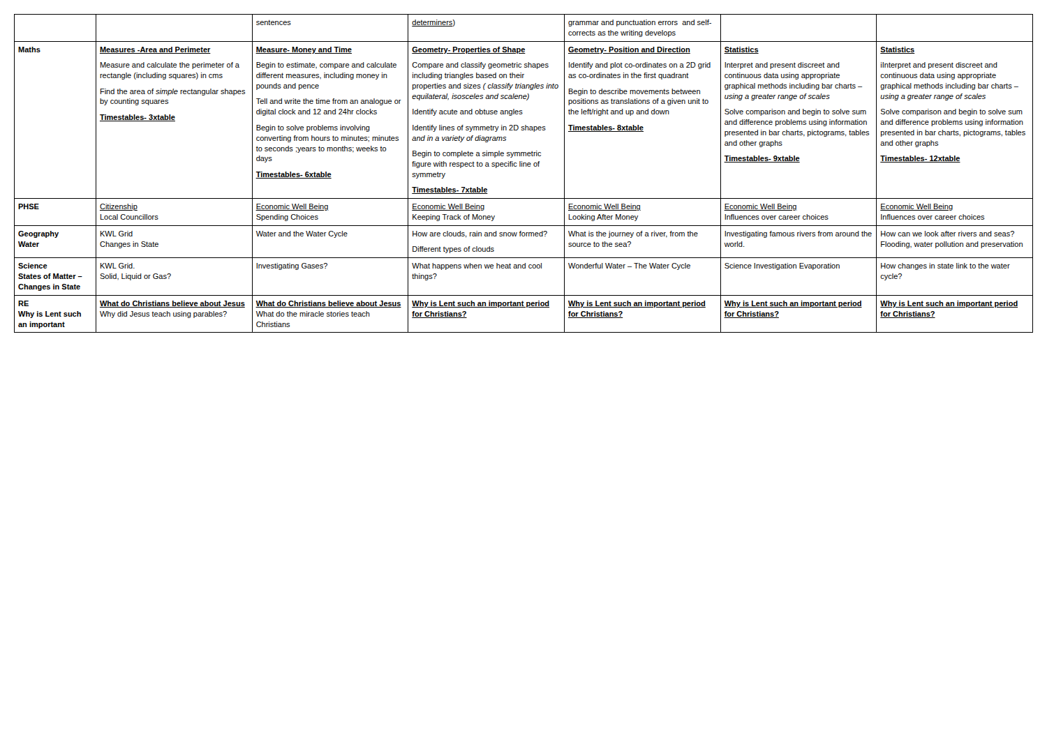| | | sentences | determiners ) | grammar and punctuation errors and self-corrects as the writing develops | | |
| Maths | Measures -Area and Perimeter Measure and calculate the perimeter of a rectangle (including squares) in cms Find the area of simple rectangular shapes by counting squares Timestables- 3xtable | Measure- Money and Time Begin to estimate, compare and calculate different measures, including money in pounds and pence Tell and write the time from an analogue or digital clock and 12 and 24hr clocks Begin to solve problems involving converting from hours to minutes; minutes to seconds ;years to months; weeks to days Timestables- 6xtable | Geometry- Properties of Shape Compare and classify geometric shapes including triangles based on their properties and sizes ( classify triangles into equilateral, isosceles and scalene) Identify acute and obtuse angles Identify lines of symmetry in 2D shapes and in a variety of diagrams Begin to complete a simple symmetric figure with respect to a specific line of symmetry Timestables- 7xtable | Geometry- Position and Direction Identify and plot co-ordinates on a 2D grid as co-ordinates in the first quadrant Begin to describe movements between positions as translations of a given unit to the left/right and up and down Timestables- 8xtable | Statistics Interpret and present discreet and continuous data using appropriate graphical methods including bar charts – using a greater range of scales Solve comparison and begin to solve sum and difference problems using information presented in bar charts, pictograms, tables and other graphs Timestables- 9xtable | Statistics iInterpret and present discreet and continuous data using appropriate graphical methods including bar charts – using a greater range of scales Solve comparison and begin to solve sum and difference problems using information presented in bar charts, pictograms, tables and other graphs Timestables- 12xtable |
| PHSE | Citizenship Local Councillors | Economic Well Being Spending Choices | Economic Well Being Keeping Track of Money | Economic Well Being Looking After Money | Economic Well Being Influences over career choices | Economic Well Being Influences over career choices |
| Geography Water | KWL Grid Changes in State | Water and the Water Cycle | How are clouds, rain and snow formed? Different types of clouds | What is the journey of a river, from the source to the sea? | Investigating famous rivers from around the world. | How can we look after rivers and seas? Flooding, water pollution and preservation |
| Science States of Matter – Changes in State | KWL Grid. Solid, Liquid or Gas? | Investigating Gases? | What happens when we heat and cool things? | Wonderful Water – The Water Cycle | Science Investigation Evaporation | How changes in state link to the water cycle? |
| RE Why is Lent such an important | What do Christians believe about Jesus Why did Jesus teach using parables? | What do Christians believe about Jesus What do the miracle stories teach Christians | Why is Lent such an important period for Christians? | Why is Lent such an important period for Christians? | Why is Lent such an important period for Christians? | Why is Lent such an important period for Christians? |